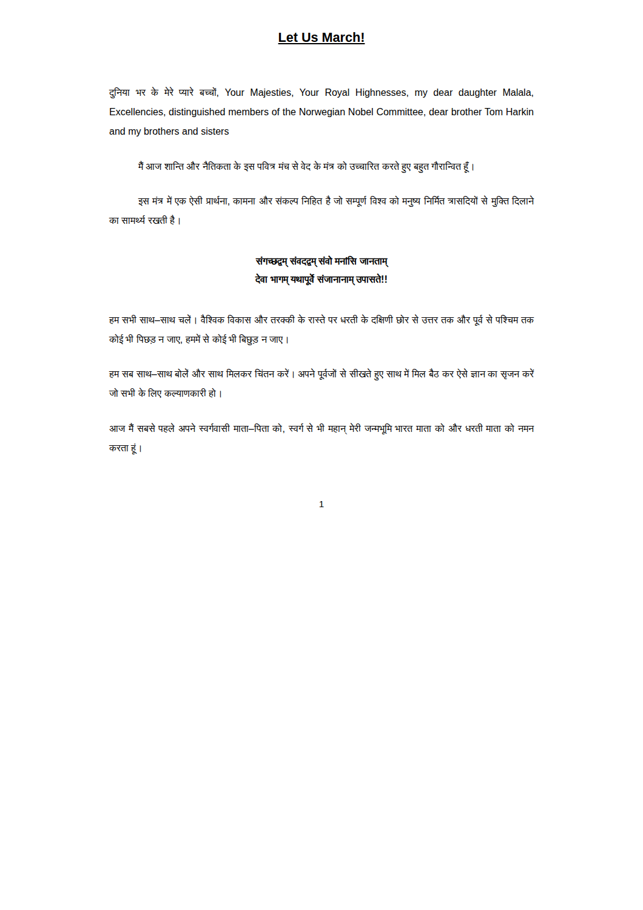Let Us March!
दुनिया भर के मेरे प्यारे बच्चों, Your Majesties, Your Royal Highnesses, my dear daughter Malala, Excellencies, distinguished members of the Norwegian Nobel Committee, dear brother Tom Harkin and my brothers and sisters
मैं आज शान्ति और नैतिकता के इस पवित्र मंच से वेद के मंत्र को उच्चारित करते हुए बहुत गौरान्वित हूँ।
इस मंत्र में एक ऐसी प्रार्थना, कामना और संकल्प निहित है जो सम्पूर्ण विश्व को मनुष्य निर्मित त्रासदियों से मुक्ति दिलाने का सामर्थ्य रखती है।
संगच्छद्वम् संवदद्वम् संवो मनांसि जानताम्
देवा भागम् यथापूर्वे संजानानाम् उपासते!!
हम सभी साथ–साथ चलें। वैश्विक विकास और तरक्की के रास्ते पर धरती के दक्षिणी छोर से उत्तर तक और पूर्व से पश्चिम तक कोई भी पिछड़ न जाए, हममें से कोई भी बिछुड़ न जाए।
हम सब साथ–साथ बोलें और साथ मिलकर चिंतन करें। अपने पूर्वजों से सीखते हुए साथ में मिल बैठ कर ऐसे ज्ञान का सृजन करें जो सभी के लिए कल्याणकारी हो।
आज मैं सबसे पहले अपने स्वर्गवासी माता–पिता को, स्वर्ग से भी महान् मेरी जन्मभूमि भारत माता को और धरती माता को नमन करता हूं।
1